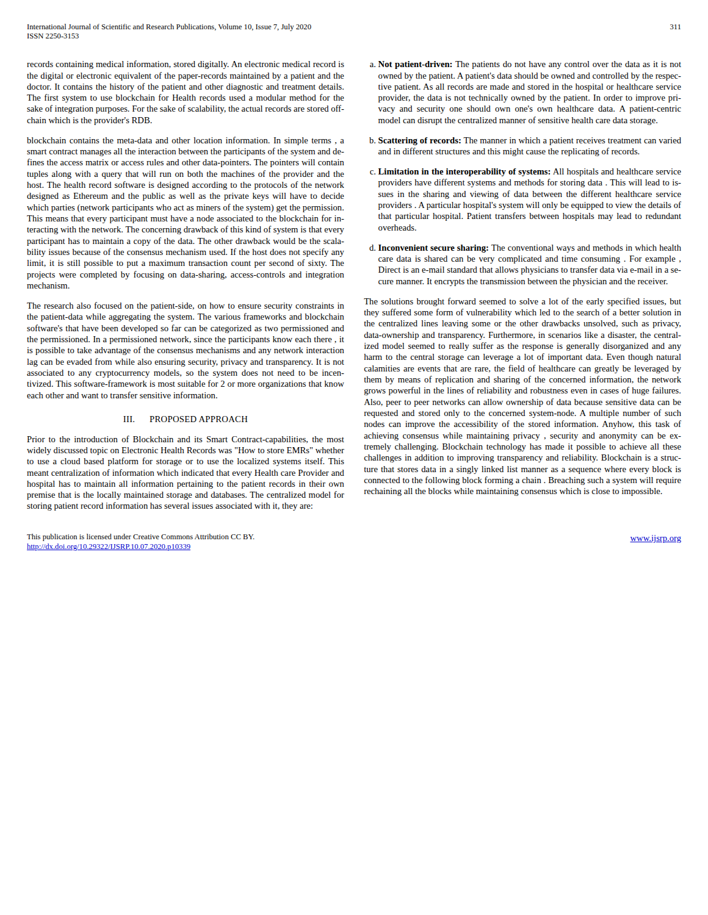International Journal of Scientific and Research Publications, Volume 10, Issue 7, July 2020
ISSN 2250-3153
311
records containing medical information, stored digitally. An electronic medical record is the digital or electronic equivalent of the paper-records maintained by a patient and the doctor. It contains the history of the patient and other diagnostic and treatment details. The first system to use blockchain for Health records used a modular method for the sake of integration purposes. For the sake of scalability, the actual records are stored off-chain which is the provider's RDB.
blockchain contains the meta-data and other location information. In simple terms , a smart contract manages all the interaction between the participants of the system and defines the access matrix or access rules and other data-pointers. The pointers will contain tuples along with a query that will run on both the machines of the provider and the host. The health record software is designed according to the protocols of the network designed as Ethereum and the public as well as the private keys will have to decide which parties (network participants who act as miners of the system) get the permission. This means that every participant must have a node associated to the blockchain for interacting with the network. The concerning drawback of this kind of system is that every participant has to maintain a copy of the data. The other drawback would be the scalability issues because of the consensus mechanism used. If the host does not specify any limit, it is still possible to put a maximum transaction count per second of sixty. The projects were completed by focusing on data-sharing, access-controls and integration mechanism.
The research also focused on the patient-side, on how to ensure security constraints in the patient-data while aggregating the system. The various frameworks and blockchain software's that have been developed so far can be categorized as two permissioned and the permissioned. In a permissioned network, since the participants know each there , it is possible to take advantage of the consensus mechanisms and any network interaction lag can be evaded from while also ensuring security, privacy and transparency. It is not associated to any cryptocurrency models, so the system does not need to be incentivized. This software-framework is most suitable for 2 or more organizations that know each other and want to transfer sensitive information.
III. PROPOSED APPROACH
Prior to the introduction of Blockchain and its Smart Contract-capabilities, the most widely discussed topic on Electronic Health Records was "How to store EMRs" whether to use a cloud based platform for storage or to use the localized systems itself. This meant centralization of information which indicated that every Health care Provider and hospital has to maintain all information pertaining to the patient records in their own premise that is the locally maintained storage and databases. The centralized model for storing patient record information has several issues associated with it, they are:
Not patient-driven: The patients do not have any control over the data as it is not owned by the patient. A patient's data should be owned and controlled by the respective patient. As all records are made and stored in the hospital or healthcare service provider, the data is not technically owned by the patient. In order to improve privacy and security one should own one's own healthcare data. A patient-centric model can disrupt the centralized manner of sensitive health care data storage.
Scattering of records: The manner in which a patient receives treatment can varied and in different structures and this might cause the replicating of records.
Limitation in the interoperability of systems: All hospitals and healthcare service providers have different systems and methods for storing data . This will lead to issues in the sharing and viewing of data between the different healthcare service providers . A particular hospital's system will only be equipped to view the details of that particular hospital. Patient transfers between hospitals may lead to redundant overheads.
Inconvenient secure sharing: The conventional ways and methods in which health care data is shared can be very complicated and time consuming . For example , Direct is an e-mail standard that allows physicians to transfer data via e-mail in a secure manner. It encrypts the transmission between the physician and the receiver.
The solutions brought forward seemed to solve a lot of the early specified issues, but they suffered some form of vulnerability which led to the search of a better solution in the centralized lines leaving some or the other drawbacks unsolved, such as privacy, data-ownership and transparency. Furthermore, in scenarios like a disaster, the centralized model seemed to really suffer as the response is generally disorganized and any harm to the central storage can leverage a lot of important data. Even though natural calamities are events that are rare, the field of healthcare can greatly be leveraged by them by means of replication and sharing of the concerned information, the network grows powerful in the lines of reliability and robustness even in cases of huge failures. Also, peer to peer networks can allow ownership of data because sensitive data can be requested and stored only to the concerned system-node. A multiple number of such nodes can improve the accessibility of the stored information. Anyhow, this task of achieving consensus while maintaining privacy , security and anonymity can be extremely challenging. Blockchain technology has made it possible to achieve all these challenges in addition to improving transparency and reliability. Blockchain is a structure that stores data in a singly linked list manner as a sequence where every block is connected to the following block forming a chain . Breaching such a system will require rechaining all the blocks while maintaining consensus which is close to impossible.
This publication is licensed under Creative Commons Attribution CC BY.
http://dx.doi.org/10.29322/IJSRP.10.07.2020.p10339
www.ijsrp.org